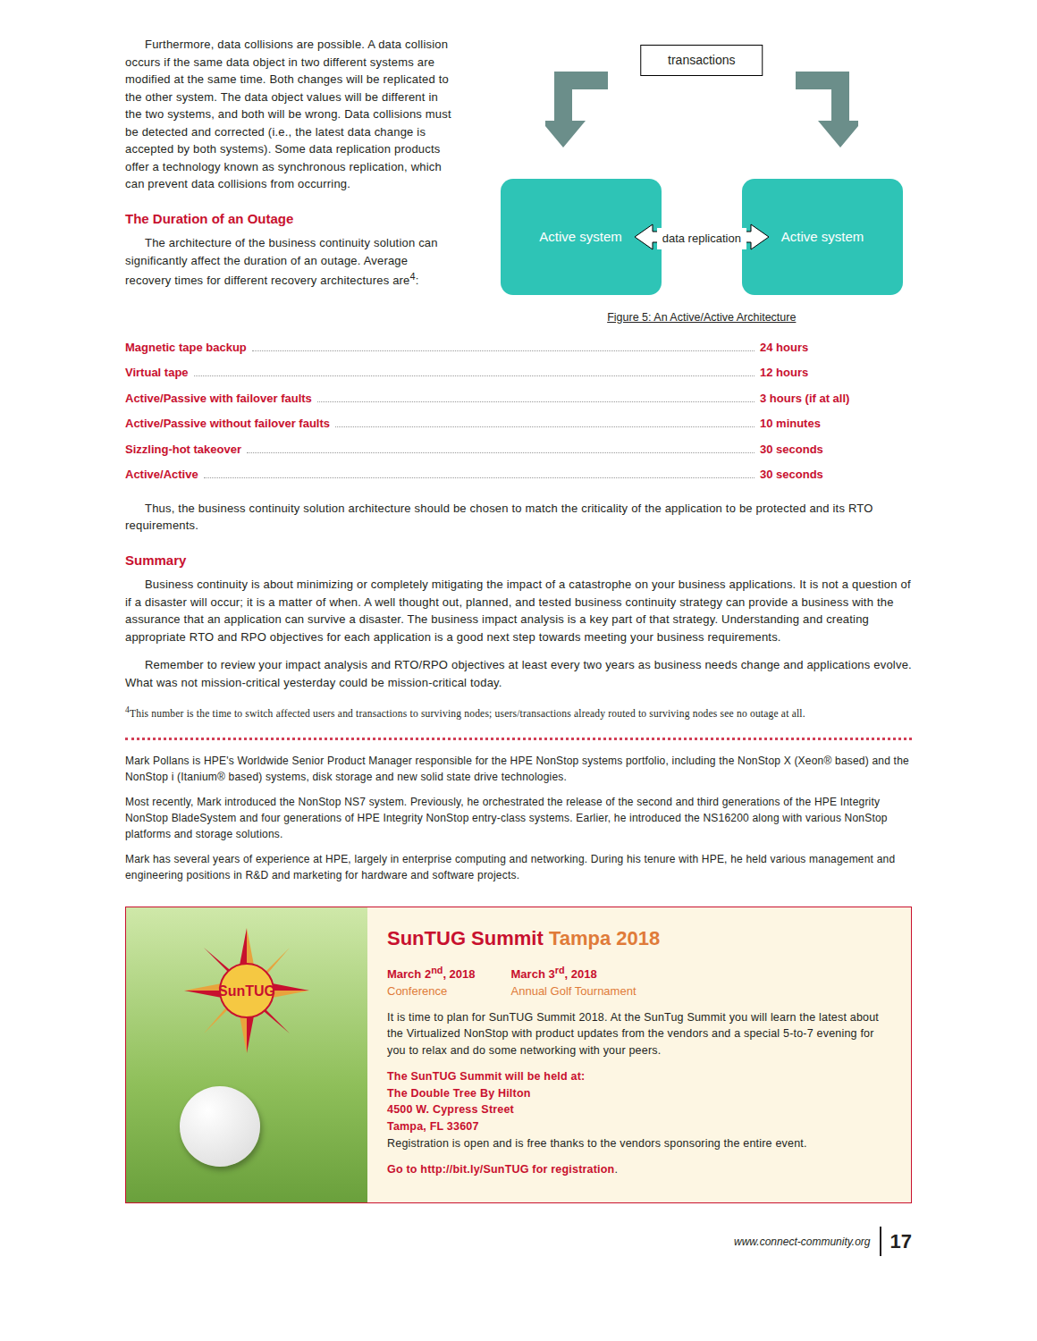Furthermore, data collisions are possible. A data collision occurs if the same data object in two different systems are modified at the same time. Both changes will be replicated to the other system. The data object values will be different in the two systems, and both will be wrong. Data collisions must be detected and corrected (i.e., the latest data change is accepted by both systems). Some data replication products offer a technology known as synchronous replication, which can prevent data collisions from occurring.
The Duration of an Outage
The architecture of the business continuity solution can significantly affect the duration of an outage. Average recovery times for different recovery architectures are4:
transactions
Active system
Active system
data replication
Figure 5: An Active/Active Architecture
Magnetic tape backup 24 hours
Virtual tape 12 hours
Active/Passive with failover faults 3 hours (if at all)
Active/Passive without failover faults 10 minutes
Sizzling-hot takeover 30 seconds
Active/Active 30 seconds
Thus, the business continuity solution architecture should be chosen to match the criticality of the application to be protected and its RTO requirements.
Summary
Business continuity is about minimizing or completely mitigating the impact of a catastrophe on your business applications. It is not a question of if a disaster will occur; it is a matter of when. A well thought out, planned, and tested business continuity strategy can provide a business with the assurance that an application can survive a disaster. The business impact analysis is a key part of that strategy. Understanding and creating appropriate RTO and RPO objectives for each application is a good next step towards meeting your business requirements.
Remember to review your impact analysis and RTO/RPO objectives at least every two years as business needs change and applications evolve. What was not mission-critical yesterday could be mission-critical today.
4This number is the time to switch affected users and transactions to surviving nodes; users/transactions already routed to surviving nodes see no outage at all.
Mark Pollans is HPE's Worldwide Senior Product Manager responsible for the HPE NonStop systems portfolio, including the NonStop X (Xeon® based) and the NonStop i (Itanium® based) systems, disk storage and new solid state drive technologies.
Most recently, Mark introduced the NonStop NS7 system. Previously, he orchestrated the release of the second and third generations of the HPE Integrity NonStop BladeSystem and four generations of HPE Integrity NonStop entry-class systems. Earlier, he introduced the NS16200 along with various NonStop platforms and storage solutions.
Mark has several years of experience at HPE, largely in enterprise computing and networking. During his tenure with HPE, he held various management and engineering positions in R&D and marketing for hardware and software projects.
SunTUG
SunTUG Summit Tampa 2018
March 2nd, 2018
Conference
March 3rd, 2018
Annual Golf Tournament
It is time to plan for SunTUG Summit 2018. At the SunTug Summit you will learn the latest about the Virtualized NonStop with product updates from the vendors and a special 5-to-7 evening for you to relax and do some networking with your peers.
The SunTUG Summit will be held at:
The Double Tree By Hilton
4500 W. Cypress Street
Tampa, FL 33607
Registration is open and is free thanks to the vendors sponsoring the entire event.
Go to http://bit.ly/SunTUG for registration.
www.connect-community.org 17